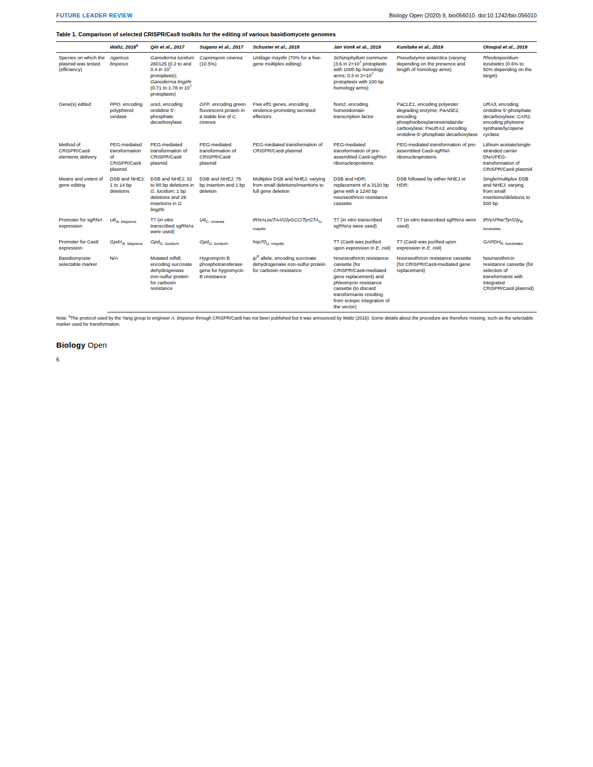FUTURE LEADER REVIEW
Biology Open (2020) 9, bio056010. doi:10.1242/bio.056010
Table 1. Comparison of selected CRISPR/Cas9 toolkits for the editing of various basidiomycete genomes
| | Waltz, 2016 a | Qin et al., 2017 | Sugano et al., 2017 | Schuster et al., 2018 | Jan Vonk et al., 2019 | Kunitake et al., 2019 | Otoupal et al., 2019 |
| --- | --- | --- | --- | --- | --- | --- | --- |
| Species on which the plasmid was tested (efficiency) | Agaricus bisporus | Ganoderma lucidum 260125 (0.2 to and 0.4 in 10 7 protoplasts); Ganoderma lingzhi (0.71 to 1.78 in 10 7 protoplasts) | Coprinopsis cinerea (10.5%) | Ustilago maydis (70% for a five-gene multiplex editing) | Schizophyllum commune (3.6 in 2×10 7 protoplasts with 1000 bp homology arms; 0.3 in 2×10 7 protoplasts with 100 bp homology arms) | Pseudozyma antarctica (varying depending on the presence and length of homology arms) | Rhodosporidium toruloides (0.6% to 50% depending on the target) |
| Gene(s) edited | PPO , encoding polyphenol oxidase | ura3 , encoding orotidine 5′-phosphate decarboxylase | GFP , encoding green fluorescent protein in a stable line of C. cinerea | Five eff1 genes, encoding virulence-promoting secreted effectors | hom2 , encoding homeodomain transcription factor | Pa CLE1 , encoding polyester degrading enzyme; Pa ADE2 , encoding phosphoribosylaminoimidazole carboxylase; Pa URA3 , encoding orotidine-5′-phosphate decarboxylase | URA3 , encoding orotidine 5′-phosphate decarboxylase; CAR2 , encoding phytoene synthase/lycopene cyclase |
| Method of CRISPR/Cas9 elements delivery | PEG-mediated transformation of CRISPR/Cas9 plasmid | PEG-mediated transformation of CRISPR/Cas9 plasmid | PEG-mediated transformation of CRISPR/Cas9 plasmid | PEG-mediated transformation of CRISPR/Cas9 plasmid | PEG-mediated transformation of pre-assembled Cas9-sgRNA ribonucleoproteins | PEG-mediated transformation of pre-assembled Cas9-sgRNA ribonucleoproteins | Lithium acetate/single-stranded carrier DNA/PEG-transformation of CRISPR/Cas9 plasmid |
| Means and extent of gene editing | DSB and NHEJ; 1 to 14 bp deletions | DSB and NHEJ; 32 to 90 bp deletions in G. lucidum ; 1 bp deletions and 29 insertions in G. lingzhi | DSB and NHEJ; 75 bp insertion and 1 bp deletion | Multiplex DSB and NHEJ; varying from small deletions/insertions to full gene deletion | DSB and HDR; replacement of a 3120 bp gene with a 1240 bp nourseothricin resistance cassette | DSB followed by either NHEJ or HDR; | Single/multiplex DSB and NHEJ; varying from small insertions/deletions to 500 bp |
| Promoter for sgRNA expression | U6 A. bisporus | T7 ( in vitro transcribed sgRNAs were used) | U6 C. cinerea | tRNALeuTAA / GlyGCC / TyrGTA U. maydis | T7 ( in vitro transcribed sgRNAs were used) | T7 ( in vitro transcribed sgRNAs were used) | tRNAPhe / Tyr / Gly R. toruloides |
| Promoter for Cas9 expression | GpdA A. bisporus | Gpd G. lucidum | Gpd G. lucidum | hsp70 U. maydis | T7 (Cas9 was purified upon expression in E. coli ) | T7 (Cas9 was purified upon expression in E. coli ) | GAPDH R. toruloides |
| Basidiomycete selectable marker | N/A | Mutated sdhB , encoding succinate dehydrogenase iron-sulfur protein for carboxin resistance | Hygromycin B phosphotransferase gene for hygromycin B resistance | ip R allele, encoding succinate dehydrogenase iron-sulfur protein for carboxin resistance | Nourseothricin resistance cassette (for CRISPR/Cas9-mediated gene replacement) and phleomycin resistance cassette (to discard transformants resulting from ectopic integration of the vector) | Nourseothricin resistance cassette (for CRISPR/Cas9-mediated gene replacement) | Nourseothricin resistance cassette (for selection of transformants with integrated CRISPR/Cas9 plasmid) |
Note: aThe protocol used by the Yang group to engineer A. bisporus through CRISPR/Cas9 has not been published but it was announced by Waltz (2016). Some details about the procedure are therefore missing, such as the selectable marker used for transformation.
Biology Open
6